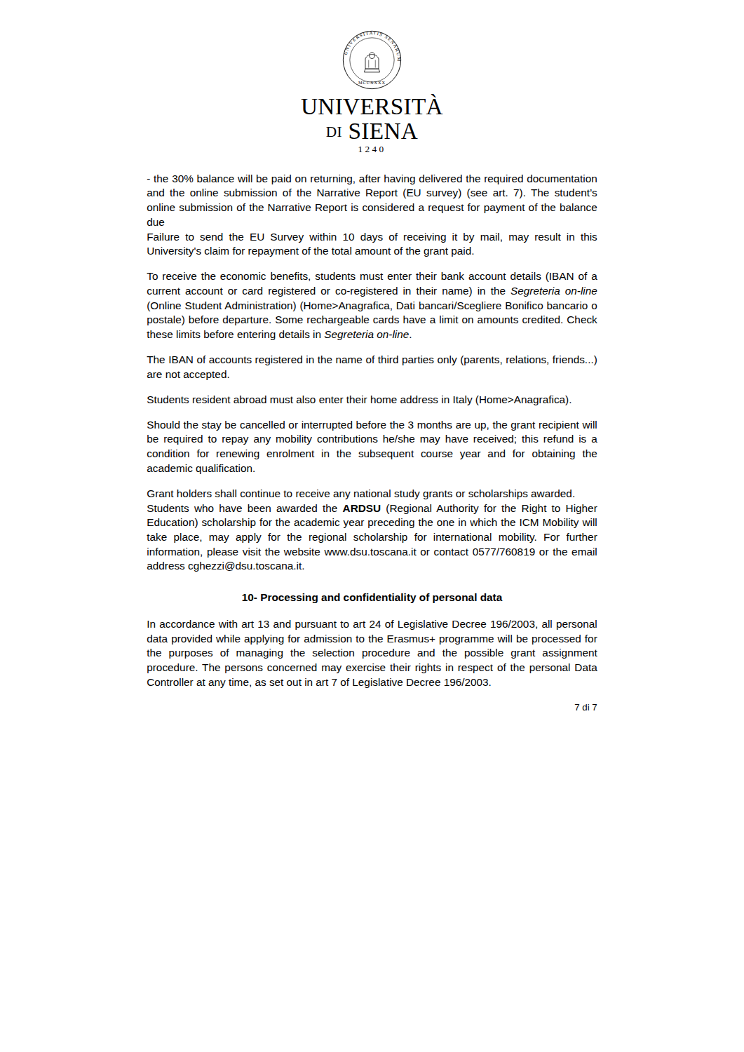UNIVERSITATIS SENARUM MCCXXXX
UNIVERSITÀ DI SIENA 1240
- the 30% balance will be paid on returning, after having delivered the required documentation and the online submission of the Narrative Report (EU survey) (see art. 7). The student’s online submission of the Narrative Report is considered a request for payment of the balance due
Failure to send the EU Survey within 10 days of receiving it by mail, may result in this University's claim for repayment of the total amount of the grant paid.
To receive the economic benefits, students must enter their bank account details (IBAN of a current account or card registered or co-registered in their name) in the Segreteria on-line (Online Student Administration) (Home>Anagrafica, Dati bancari/Scegliere Bonifico bancario o postale) before departure. Some rechargeable cards have a limit on amounts credited. Check these limits before entering details in Segreteria on-line.
The IBAN of accounts registered in the name of third parties only (parents, relations, friends...) are not accepted.
Students resident abroad must also enter their home address in Italy (Home>Anagrafica).
Should the stay be cancelled or interrupted before the 3 months are up, the grant recipient will be required to repay any mobility contributions he/she may have received; this refund is a condition for renewing enrolment in the subsequent course year and for obtaining the academic qualification.
Grant holders shall continue to receive any national study grants or scholarships awarded.
Students who have been awarded the ARDSU (Regional Authority for the Right to Higher Education) scholarship for the academic year preceding the one in which the ICM Mobility will take place, may apply for the regional scholarship for international mobility. For further information, please visit the website www.dsu.toscana.it or contact 0577/760819 or the email address cghezzi@dsu.toscana.it.
10- Processing and confidentiality of personal data
In accordance with art 13 and pursuant to art 24 of Legislative Decree 196/2003, all personal data provided while applying for admission to the Erasmus+ programme will be processed for the purposes of managing the selection procedure and the possible grant assignment procedure. The persons concerned may exercise their rights in respect of the personal Data Controller at any time, as set out in art 7 of Legislative Decree 196/2003.
7 di 7